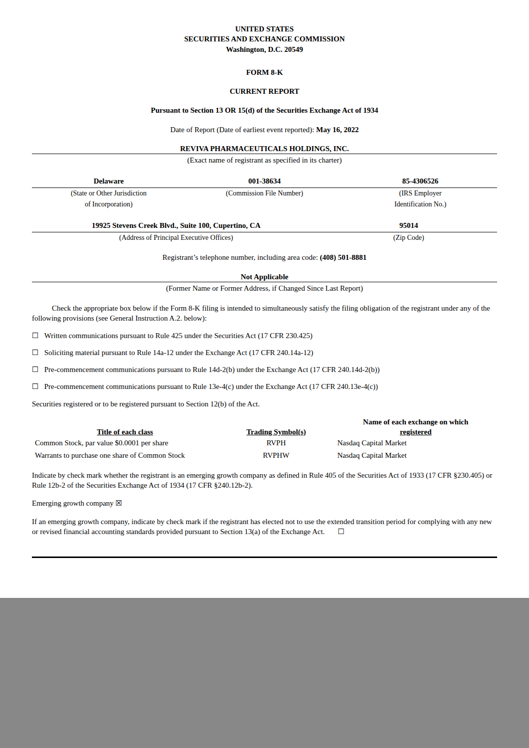UNITED STATES
SECURITIES AND EXCHANGE COMMISSION
Washington, D.C. 20549
FORM 8-K
CURRENT REPORT
Pursuant to Section 13 OR 15(d) of the Securities Exchange Act of 1934
Date of Report (Date of earliest event reported): May 16, 2022
REVIVA PHARMACEUTICALS HOLDINGS, INC.
| (Exact name of registrant as specified in its charter) |
| Delaware | 001-38634 | 85-4306526 |
| (State or Other Jurisdiction | (Commission File Number) | (IRS Employer |
| of Incorporation) | | Identification No.) |
| 19925 Stevens Creek Blvd., Suite 100, Cupertino, CA | 95014 |
| (Address of Principal Executive Offices) | (Zip Code) |
Registrant’s telephone number, including area code: (408) 501-8881
Not Applicable
| (Former Name or Former Address, if Changed Since Last Report) |
Check the appropriate box below if the Form 8-K filing is intended to simultaneously satisfy the filing obligation of the registrant under any of the following provisions (see General Instruction A.2. below):
☐ Written communications pursuant to Rule 425 under the Securities Act (17 CFR 230.425)
☐ Soliciting material pursuant to Rule 14a-12 under the Exchange Act (17 CFR 240.14a-12)
☐ Pre-commencement communications pursuant to Rule 14d-2(b) under the Exchange Act (17 CFR 240.14d-2(b))
☐ Pre-commencement communications pursuant to Rule 13e-4(c) under the Exchange Act (17 CFR 240.13e-4(c))
Securities registered or to be registered pursuant to Section 12(b) of the Act.
| | | Name of each exchange on which |
| Title of each class | Trading Symbol(s) | registered |
| Common Stock, par value $0.0001 per share | RVPH | Nasdaq Capital Market |
| Warrants to purchase one share of Common Stock | RVPHW | Nasdaq Capital Market |
Indicate by check mark whether the registrant is an emerging growth company as defined in Rule 405 of the Securities Act of 1933 (17 CFR §230.405) or Rule 12b-2 of the Securities Exchange Act of 1934 (17 CFR §240.12b-2).
Emerging growth company ☒
If an emerging growth company, indicate by check mark if the registrant has elected not to use the extended transition period for complying with any new or revised financial accounting standards provided pursuant to Section 13(a) of the Exchange Act. ☐